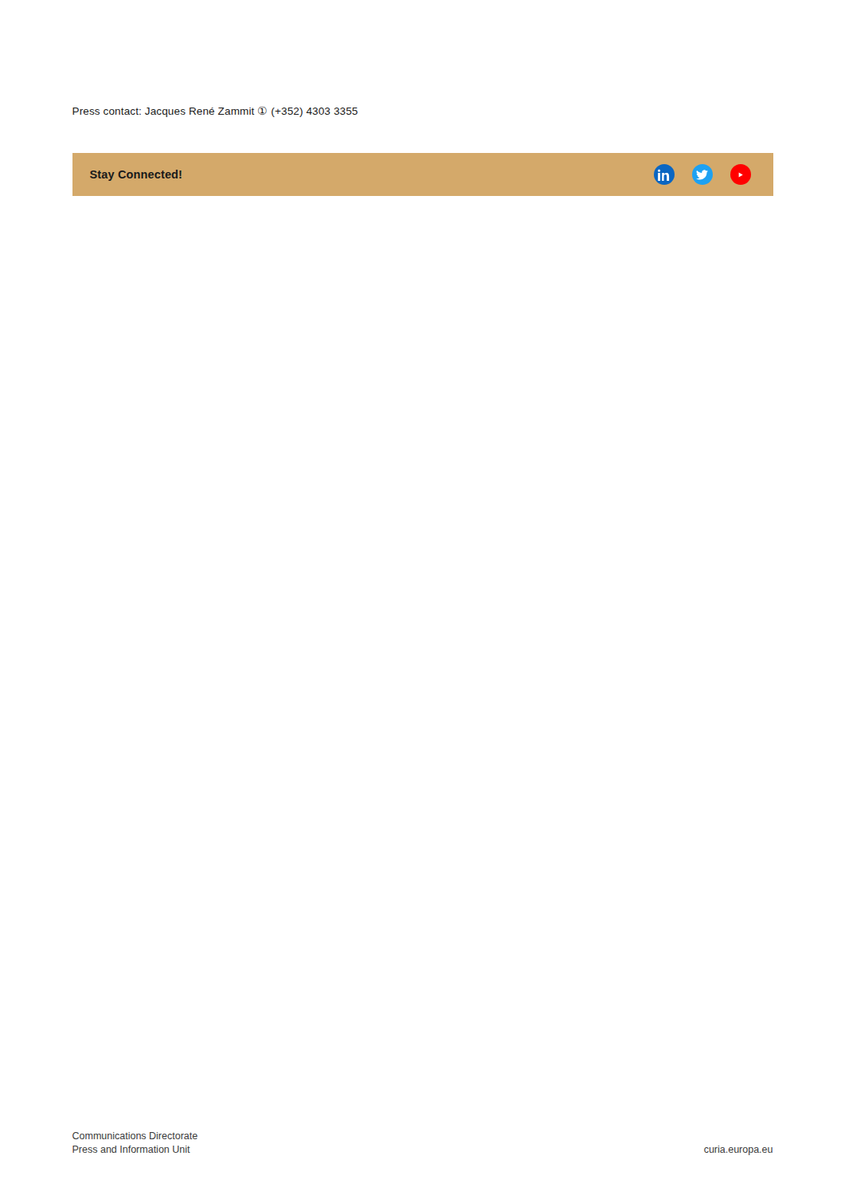Press contact: Jacques René Zammit ① (+352) 4303 3355
Stay Connected!
Communications Directorate
Press and Information Unit
curia.europa.eu